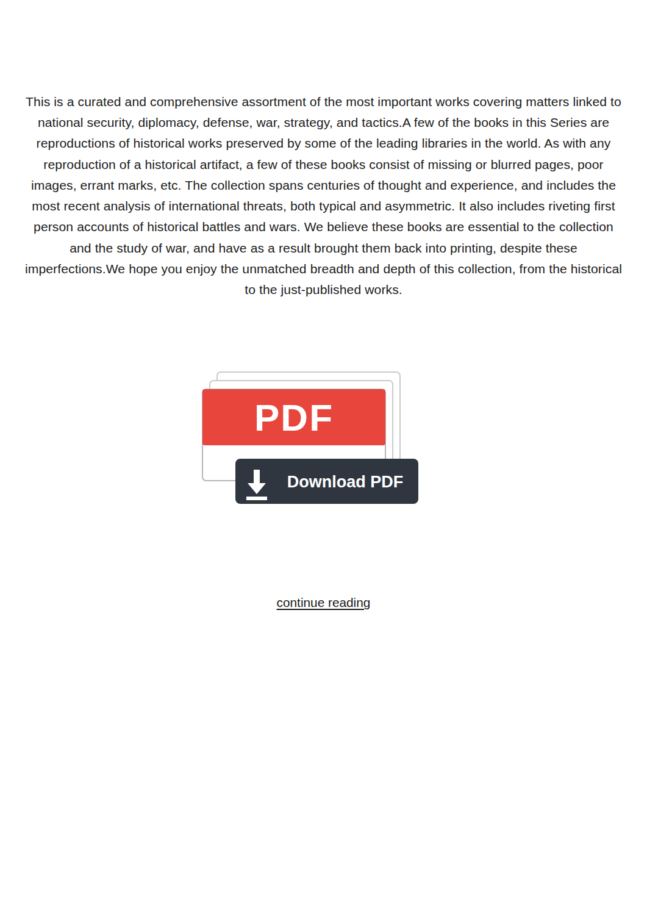This is a curated and comprehensive assortment of the most important works covering matters linked to national security, diplomacy, defense, war, strategy, and tactics.A few of the books in this Series are reproductions of historical works preserved by some of the leading libraries in the world. As with any reproduction of a historical artifact, a few of these books consist of missing or blurred pages, poor images, errant marks, etc. The collection spans centuries of thought and experience, and includes the most recent analysis of international threats, both typical and asymmetric. It also includes riveting first person accounts of historical battles and wars. We believe these books are essential to the collection and the study of war, and have as a result brought them back into printing, despite these imperfections.We hope you enjoy the unmatched breadth and depth of this collection, from the historical to the just-published works.
PDF Download PDF
continue reading